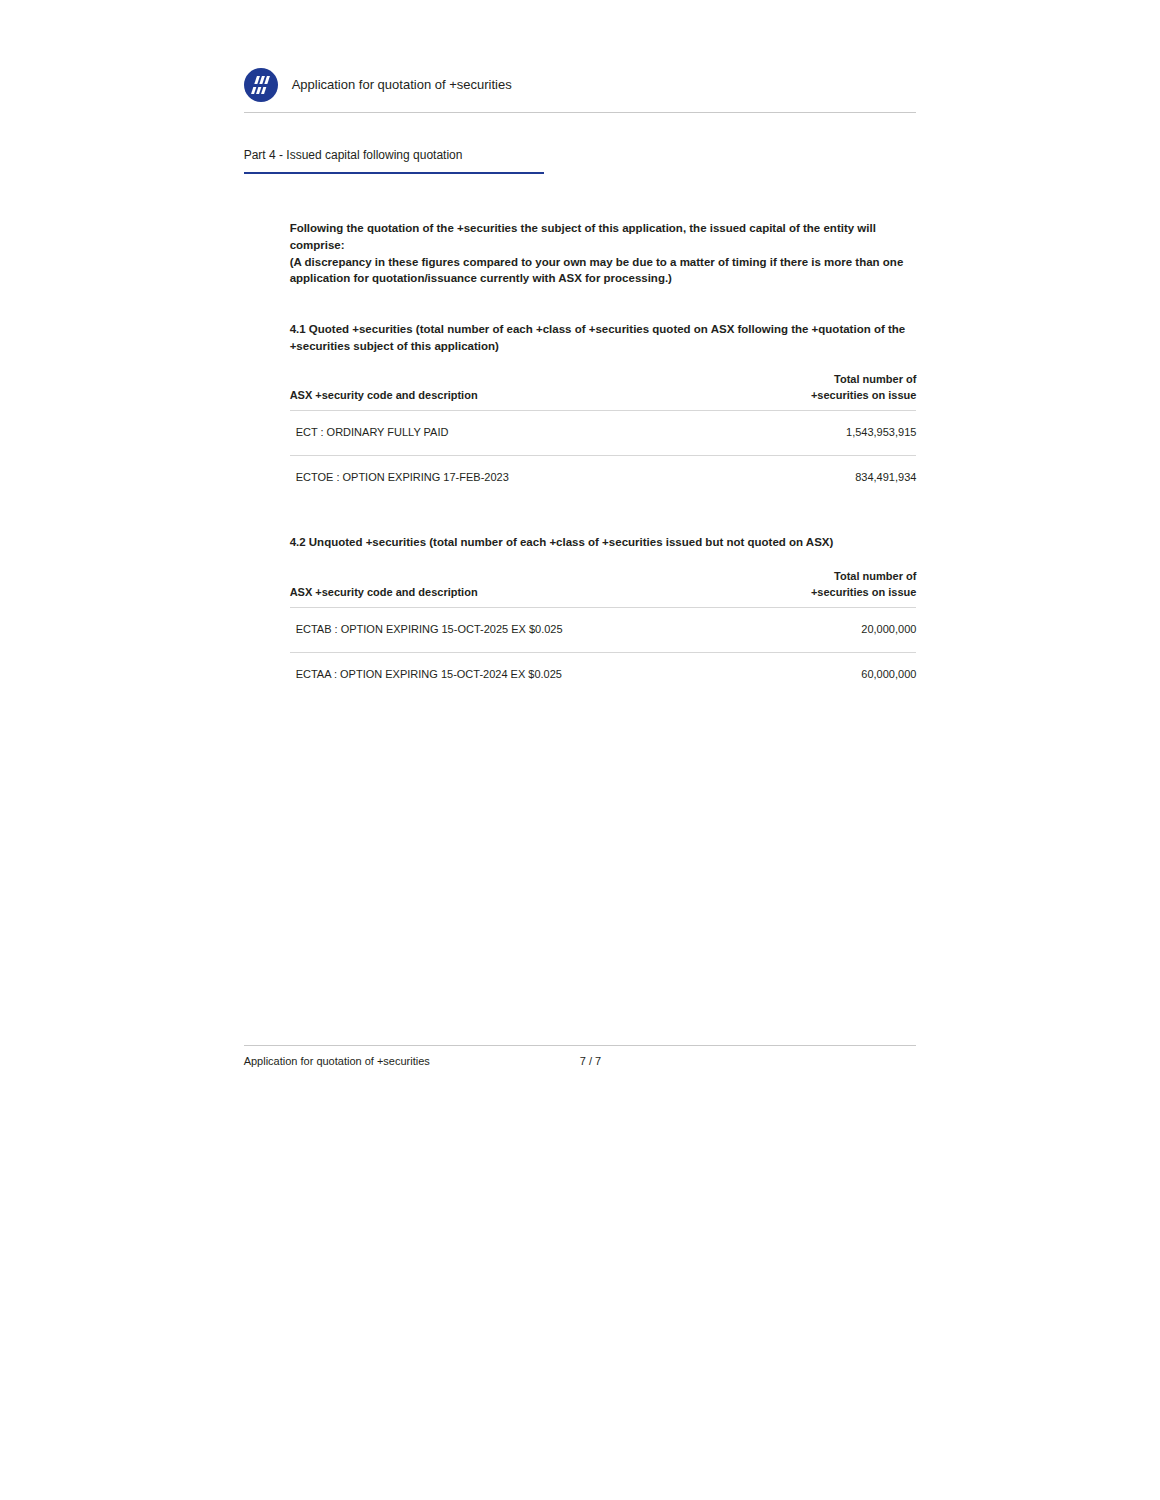Application for quotation of +securities
Part 4 - Issued capital following quotation
Following the quotation of the +securities the subject of this application, the issued capital of the entity will comprise:
(A discrepancy in these figures compared to your own may be due to a matter of timing if there is more than one application for quotation/issuance currently with ASX for processing.)
4.1 Quoted +securities (total number of each +class of +securities quoted on ASX following the +quotation of the +securities subject of this application)
| ASX +security code and description | Total number of +securities on issue |
| --- | --- |
| ECT : ORDINARY FULLY PAID | 1,543,953,915 |
| ECTOE : OPTION EXPIRING 17-FEB-2023 | 834,491,934 |
4.2 Unquoted +securities (total number of each +class of +securities issued but not quoted on ASX)
| ASX +security code and description | Total number of +securities on issue |
| --- | --- |
| ECTAB : OPTION EXPIRING 15-OCT-2025 EX $0.025 | 20,000,000 |
| ECTAA : OPTION EXPIRING 15-OCT-2024 EX $0.025 | 60,000,000 |
Application for quotation of +securities
7 / 7